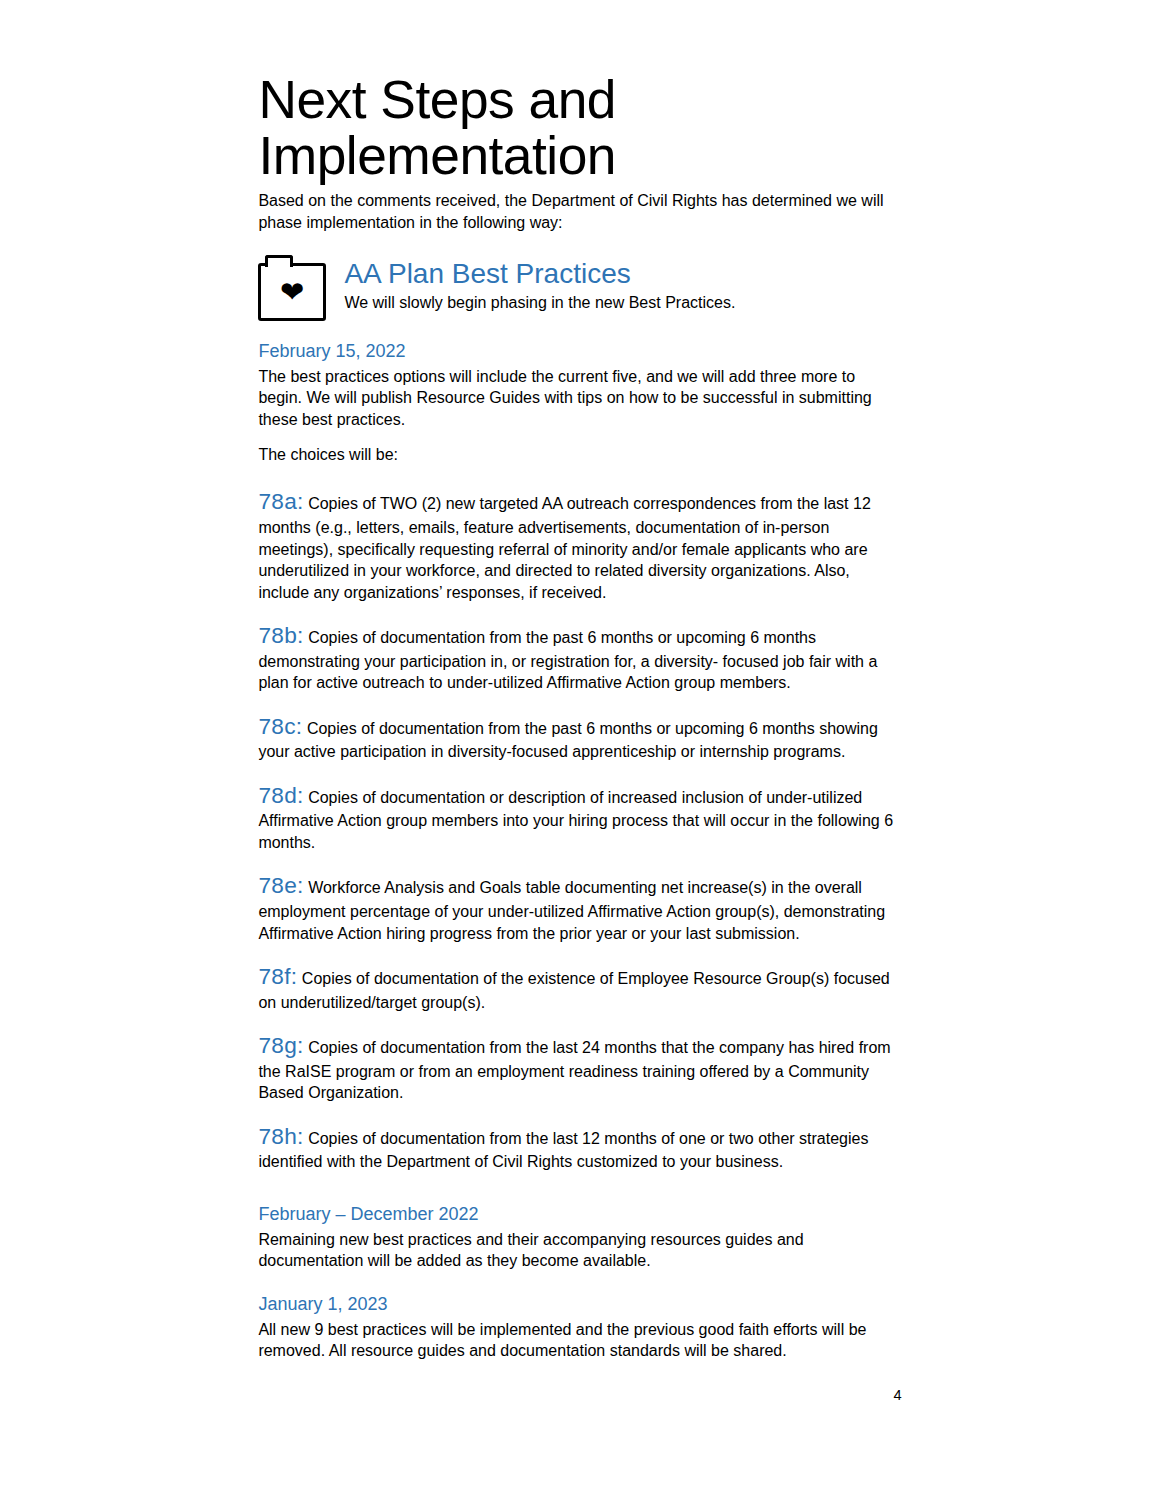Next Steps and Implementation
Based on the comments received, the Department of Civil Rights has determined we will phase implementation in the following way:
❤
AA Plan Best Practices
We will slowly begin phasing in the new Best Practices.
February 15, 2022
The best practices options will include the current five, and we will add three more to begin. We will publish Resource Guides with tips on how to be successful in submitting these best practices.
The choices will be:
78a: Copies of TWO (2) new targeted AA outreach correspondences from the last 12 months (e.g., letters, emails, feature advertisements, documentation of in-person meetings), specifically requesting referral of minority and/or female applicants who are underutilized in your workforce, and directed to related diversity organizations. Also, include any organizations’ responses, if received.
78b: Copies of documentation from the past 6 months or upcoming 6 months demonstrating your participation in, or registration for, a diversity- focused job fair with a plan for active outreach to under-utilized Affirmative Action group members.
78c: Copies of documentation from the past 6 months or upcoming 6 months showing your active participation in diversity-focused apprenticeship or internship programs.
78d: Copies of documentation or description of increased inclusion of under-utilized Affirmative Action group members into your hiring process that will occur in the following 6 months.
78e: Workforce Analysis and Goals table documenting net increase(s) in the overall employment percentage of your under-utilized Affirmative Action group(s), demonstrating Affirmative Action hiring progress from the prior year or your last submission.
78f: Copies of documentation of the existence of Employee Resource Group(s) focused on underutilized/target group(s).
78g: Copies of documentation from the last 24 months that the company has hired from the RaISE program or from an employment readiness training offered by a Community Based Organization.
78h: Copies of documentation from the last 12 months of one or two other strategies identified with the Department of Civil Rights customized to your business.
February – December 2022
Remaining new best practices and their accompanying resources guides and documentation will be added as they become available.
January 1, 2023
All new 9 best practices will be implemented and the previous good faith efforts will be removed. All resource guides and documentation standards will be shared.
4